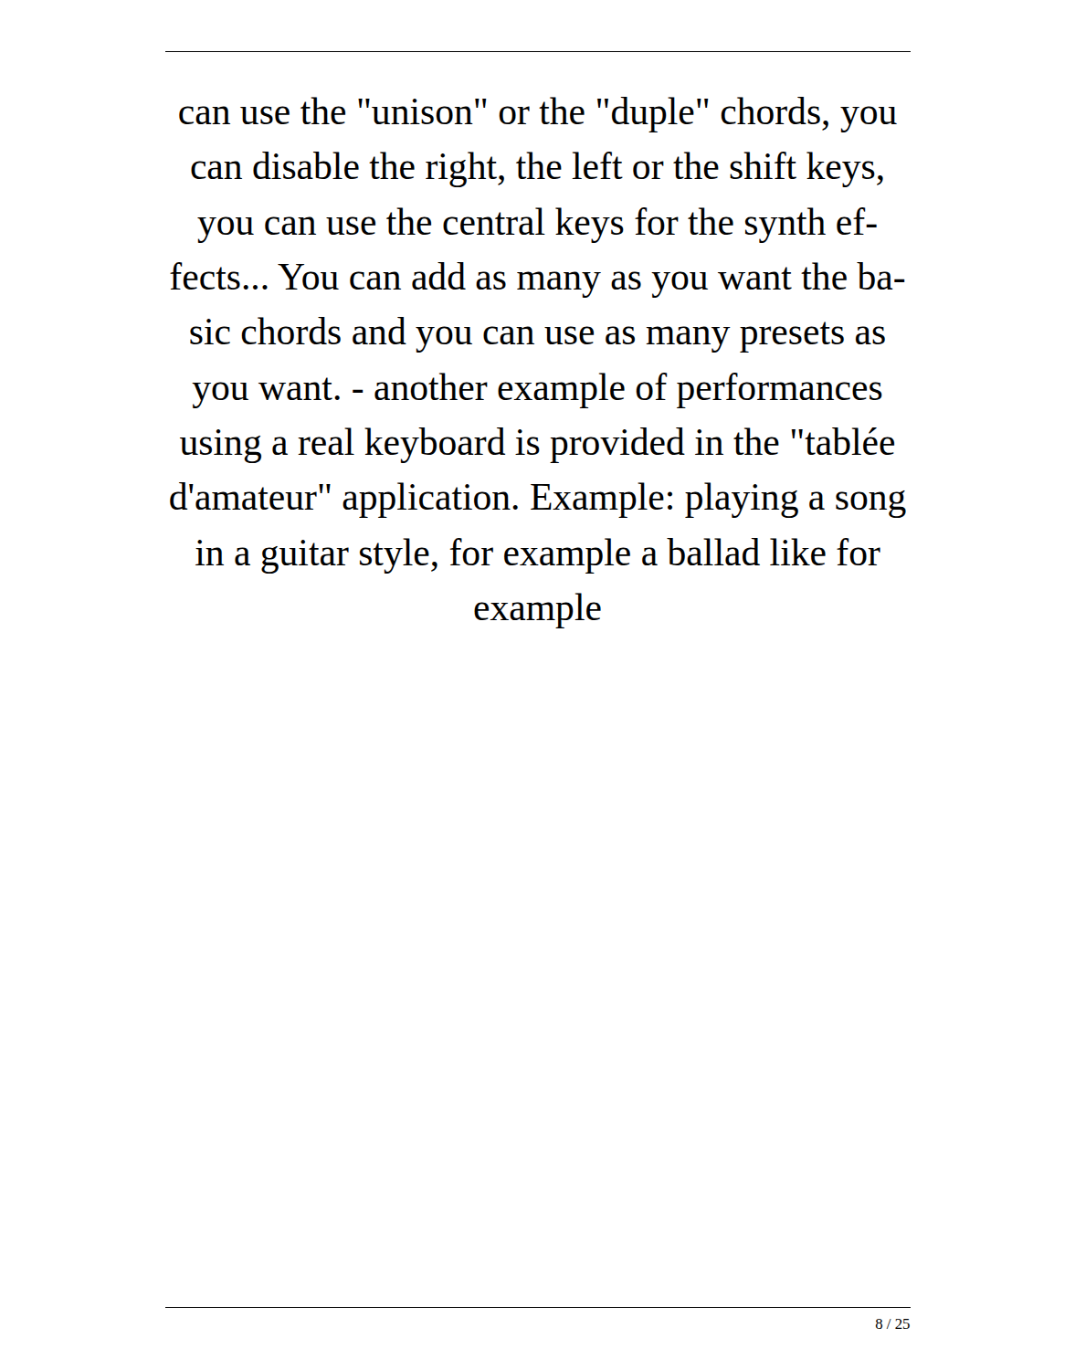can use the "unison" or the "duple" chords, you can disable the right, the left or the shift keys, you can use the central keys for the synth effects... You can add as many as you want the basic chords and you can use as many presets as you want. - another example of performances using a real keyboard is provided in the "tablée d'amateur" application. Example: playing a song in a guitar style, for example a ballad like for example
8 / 25